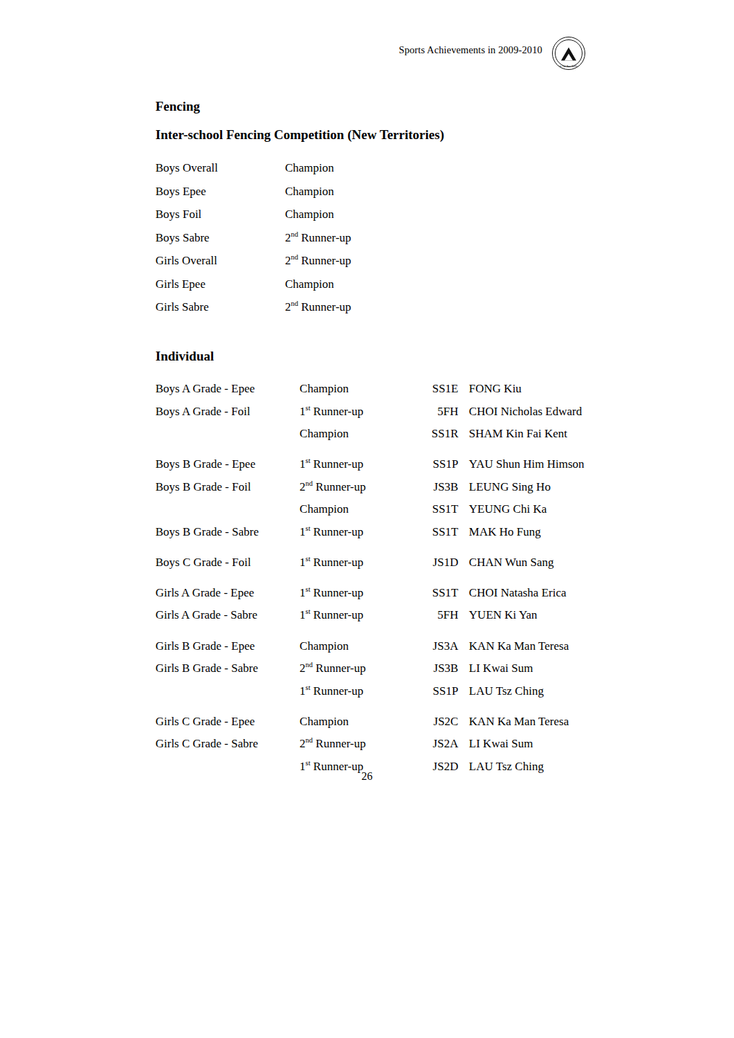Sports Achievements in 2009-2010
Lam Tai Fai College
Fencing
Inter-school Fencing Competition (New Territories)
| Boys Overall | Champion |
| Boys Epee | Champion |
| Boys Foil | Champion |
| Boys Sabre | 2 nd Runner-up |
| Girls Overall | 2 nd Runner-up |
| Girls Epee | Champion |
| Girls Sabre | 2 nd Runner-up |
Individual
| Boys A Grade - Epee | Champion | SS1E | FONG Kiu |
| Boys A Grade - Foil | 1 st Runner-up | 5FH | CHOI Nicholas Edward |
| | Champion | SS1R | SHAM Kin Fai Kent |
| Boys B Grade - Epee | 1 st Runner-up | SS1P | YAU Shun Him Himson |
| Boys B Grade - Foil | 2 nd Runner-up | JS3B | LEUNG Sing Ho |
| | Champion | SS1T | YEUNG Chi Ka |
| Boys B Grade - Sabre | 1 st Runner-up | SS1T | MAK Ho Fung |
| Boys C Grade - Foil | 1 st Runner-up | JS1D | CHAN Wun Sang |
| Girls A Grade - Epee | 1 st Runner-up | SS1T | CHOI Natasha Erica |
| Girls A Grade - Sabre | 1 st Runner-up | 5FH | YUEN Ki Yan |
| Girls B Grade - Epee | Champion | JS3A | KAN Ka Man Teresa |
| Girls B Grade - Sabre | 2 nd Runner-up | JS3B | LI Kwai Sum |
| | 1 st Runner-up | SS1P | LAU Tsz Ching |
| Girls C Grade - Epee | Champion | JS2C | KAN Ka Man Teresa |
| Girls C Grade - Sabre | 2 nd Runner-up | JS2A | LI Kwai Sum |
| | 1 st Runner-up | JS2D | LAU Tsz Ching |
26